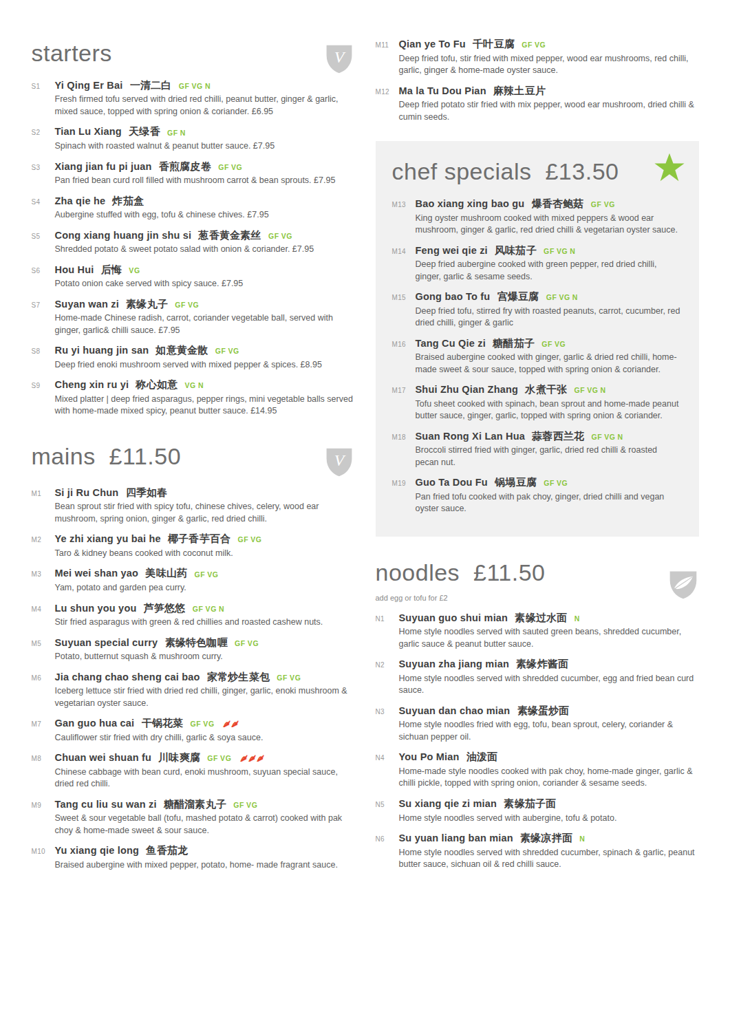starters
V
S1
Yi Qing Er Bai 一清二白 GF VG N
Fresh firmed tofu served with dried red chilli, peanut butter, ginger & garlic, mixed sauce, topped with spring onion & coriander. £6.95
S2
Tian Lu Xiang 天绿香 GF N
Spinach with roasted walnut & peanut butter sauce. £7.95
S3
Xiang jian fu pi juan 香煎腐皮卷 GF VG
Pan fried bean curd roll filled with mushroom carrot & bean sprouts. £7.95
S4
Zha qie he 炸茄盒
Aubergine stuffed with egg, tofu & chinese chives. £7.95
S5
Cong xiang huang jin shu si 葱香黄金素丝 GF VG
Shredded potato & sweet potato salad with onion & coriander. £7.95
S6
Hou Hui 后悔 VG
Potato onion cake served with spicy sauce. £7.95
S7
Suyan wan zi 素缘丸子 GF VG
Home-made Chinese radish, carrot, coriander vegetable ball, served with ginger, garlic& chilli sauce. £7.95
S8
Ru yi huang jin san 如意黄金散 GF VG
Deep fried enoki mushroom served with mixed pepper & spices. £8.95
S9
Cheng xin ru yi 称心如意 VG N
Mixed platter | deep fried asparagus, pepper rings, mini vegetable balls served with home-made mixed spicy, peanut butter sauce. £14.95
mains £11.50
V
M1
Si ji Ru Chun 四季如春
Bean sprout stir fried with spicy tofu, chinese chives, celery, wood ear mushroom, spring onion, ginger & garlic, red dried chilli.
M2
Ye zhi xiang yu bai he 椰子香芋百合 GF VG
Taro & kidney beans cooked with coconut milk.
M3
Mei wei shan yao 美味山药 GF VG
Yam, potato and garden pea curry.
M4
Lu shun you you 芦笋悠悠 GF VG N
Stir fried asparagus with green & red chillies and roasted cashew nuts.
M5
Suyuan special curry 素缘特色咖喱 GF VG
Potato, butternut squash & mushroom curry.
M6
Jia chang chao sheng cai bao 家常炒生菜包 GF VG
Iceberg lettuce stir fried with dried red chilli, ginger, garlic, enoki mushroom & vegetarian oyster sauce.
M7
Gan guo hua cai 干锅花菜 GF VG 🌶🌶
Cauliflower stir fried with dry chilli, garlic & soya sauce.
M8
Chuan wei shuan fu 川味爽腐 GF VG 🌶🌶🌶
Chinese cabbage with bean curd, enoki mushroom, suyuan special sauce, dried red chilli.
M9
Tang cu liu su wan zi 糖醋溜素丸子 GF VG
Sweet & sour vegetable ball (tofu, mashed potato & carrot) cooked with pak choy & home-made sweet & sour sauce.
M10
Yu xiang qie long 鱼香茄龙
Braised aubergine with mixed pepper, potato, home- made fragrant sauce.
M11
Qian ye To Fu 千叶豆腐 GF VG
Deep fried tofu, stir fried with mixed pepper, wood ear mushrooms, red chilli, garlic, ginger & home-made oyster sauce.
M12
Ma la Tu Dou Pian 麻辣土豆片
Deep fried potato stir fried with mix pepper, wood ear mushroom, dried chilli & cumin seeds.
chef specials £13.50
M13
Bao xiang xing bao gu 爆香杏鲍菇 GF VG
King oyster mushroom cooked with mixed peppers & wood ear mushroom, ginger & garlic, red dried chilli & vegetarian oyster sauce.
M14
Feng wei qie zi 风味茄子 GF VG N
Deep fried aubergine cooked with green pepper, red dried chilli, ginger, garlic & sesame seeds.
M15
Gong bao To fu 宫爆豆腐 GF VG N
Deep fried tofu, stirred fry with roasted peanuts, carrot, cucumber, red dried chilli, ginger & garlic
M16
Tang Cu Qie zi 糖醋茄子 GF VG
Braised aubergine cooked with ginger, garlic & dried red chilli, home-made sweet & sour sauce, topped with spring onion & coriander.
M17
Shui Zhu Qian Zhang 水煮干张 GF VG N
Tofu sheet cooked with spinach, bean sprout and home-made peanut butter sauce, ginger, garlic, topped with spring onion & coriander.
M18
Suan Rong Xi Lan Hua 蒜蓉西兰花 GF VG N
Broccoli stirred fried with ginger, garlic, dried red chilli & roasted pecan nut.
M19
Guo Ta Dou Fu 锅塌豆腐 GF VG
Pan fried tofu cooked with pak choy, ginger, dried chilli and vegan oyster sauce.
noodles £11.50
add egg or tofu for £2
N1
Suyuan guo shui mian 素缘过水面 N
Home style noodles served with sauted green beans, shredded cucumber, garlic sauce & peanut butter sauce.
N2
Suyuan zha jiang mian 素缘炸酱面
Home style noodles served with shredded cucumber, egg and fried bean curd sauce.
N3
Suyuan dan chao mian 素缘蛋炒面
Home style noodles fried with egg, tofu, bean sprout, celery, coriander & sichuan pepper oil.
N4
You Po Mian 油泼面
Home-made style noodles cooked with pak choy, home-made ginger, garlic & chilli pickle, topped with spring onion, coriander & sesame seeds.
N5
Su xiang qie zi mian 素缘茄子面
Home style noodles served with aubergine, tofu & potato.
N6
Su yuan liang ban mian 素缘凉拌面 N
Home style noodles served with shredded cucumber, spinach & garlic, peanut butter sauce, sichuan oil & red chilli sauce.